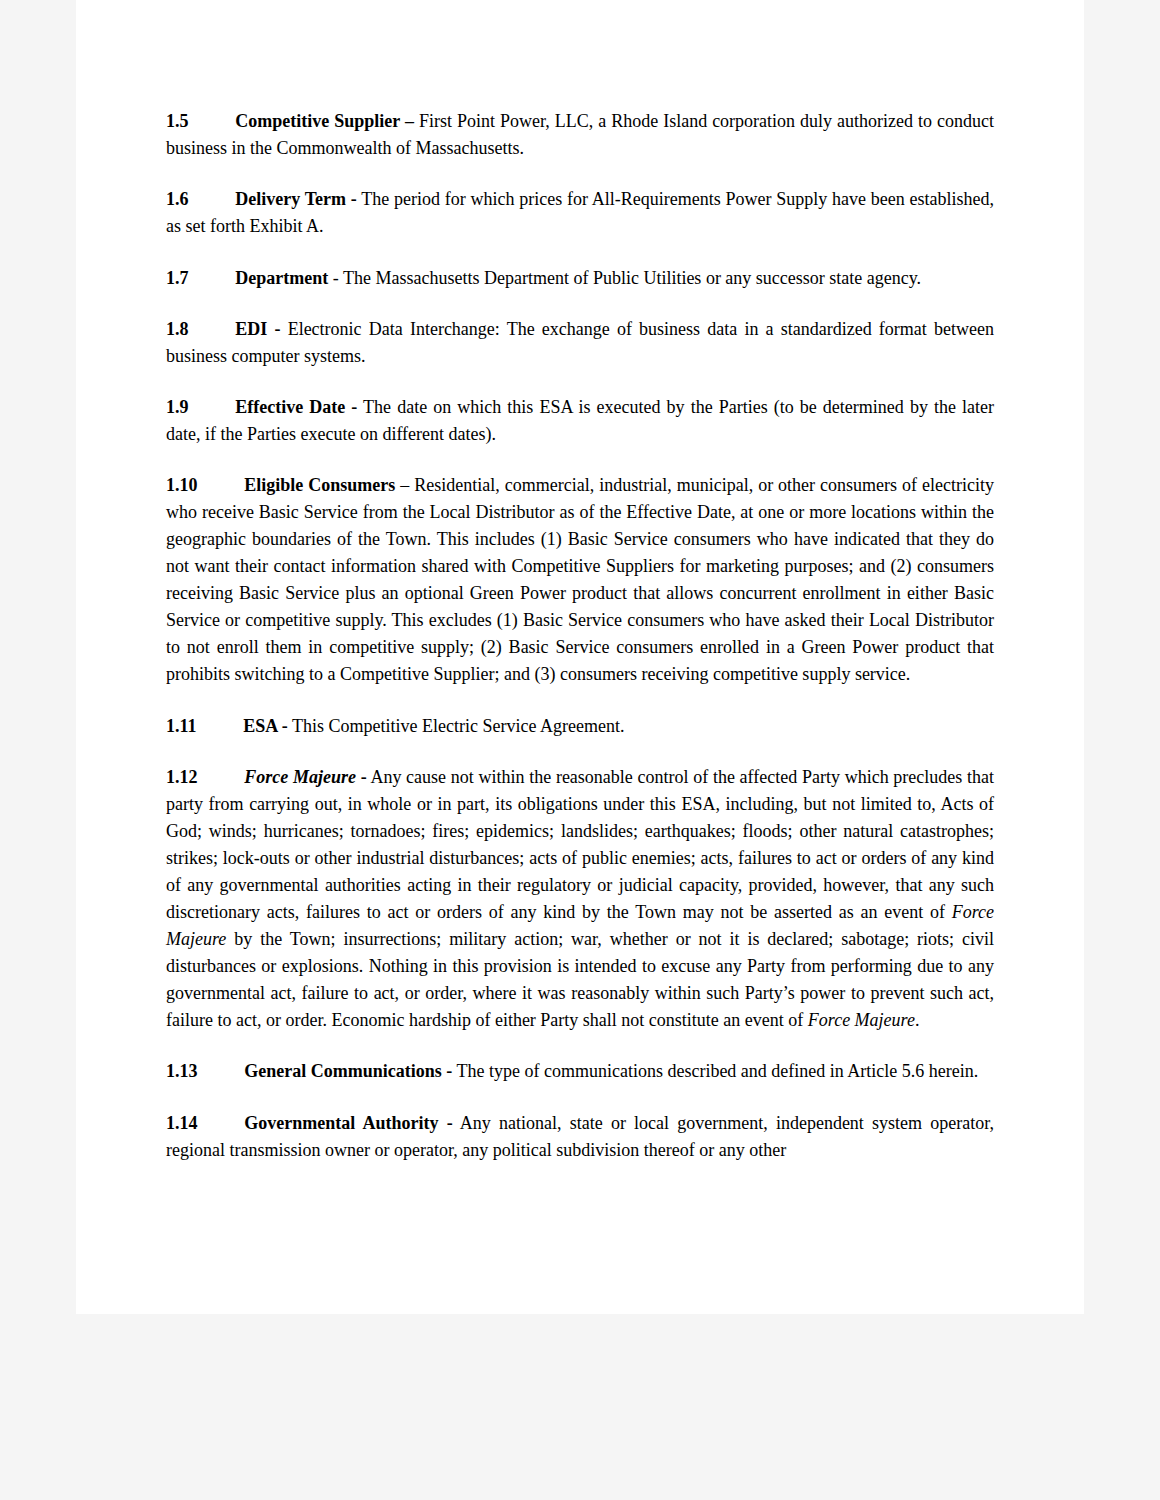1.5 Competitive Supplier – First Point Power, LLC, a Rhode Island corporation duly authorized to conduct business in the Commonwealth of Massachusetts.
1.6 Delivery Term - The period for which prices for All-Requirements Power Supply have been established, as set forth Exhibit A.
1.7 Department - The Massachusetts Department of Public Utilities or any successor state agency.
1.8 EDI - Electronic Data Interchange: The exchange of business data in a standardized format between business computer systems.
1.9 Effective Date - The date on which this ESA is executed by the Parties (to be determined by the later date, if the Parties execute on different dates).
1.10 Eligible Consumers – Residential, commercial, industrial, municipal, or other consumers of electricity who receive Basic Service from the Local Distributor as of the Effective Date, at one or more locations within the geographic boundaries of the Town. This includes (1) Basic Service consumers who have indicated that they do not want their contact information shared with Competitive Suppliers for marketing purposes; and (2) consumers receiving Basic Service plus an optional Green Power product that allows concurrent enrollment in either Basic Service or competitive supply. This excludes (1) Basic Service consumers who have asked their Local Distributor to not enroll them in competitive supply; (2) Basic Service consumers enrolled in a Green Power product that prohibits switching to a Competitive Supplier; and (3) consumers receiving competitive supply service.
1.11 ESA - This Competitive Electric Service Agreement.
1.12 Force Majeure - Any cause not within the reasonable control of the affected Party which precludes that party from carrying out, in whole or in part, its obligations under this ESA, including, but not limited to, Acts of God; winds; hurricanes; tornadoes; fires; epidemics; landslides; earthquakes; floods; other natural catastrophes; strikes; lock-outs or other industrial disturbances; acts of public enemies; acts, failures to act or orders of any kind of any governmental authorities acting in their regulatory or judicial capacity, provided, however, that any such discretionary acts, failures to act or orders of any kind by the Town may not be asserted as an event of Force Majeure by the Town; insurrections; military action; war, whether or not it is declared; sabotage; riots; civil disturbances or explosions. Nothing in this provision is intended to excuse any Party from performing due to any governmental act, failure to act, or order, where it was reasonably within such Party’s power to prevent such act, failure to act, or order. Economic hardship of either Party shall not constitute an event of Force Majeure.
1.13 General Communications - The type of communications described and defined in Article 5.6 herein.
1.14 Governmental Authority - Any national, state or local government, independent system operator, regional transmission owner or operator, any political subdivision thereof or any other